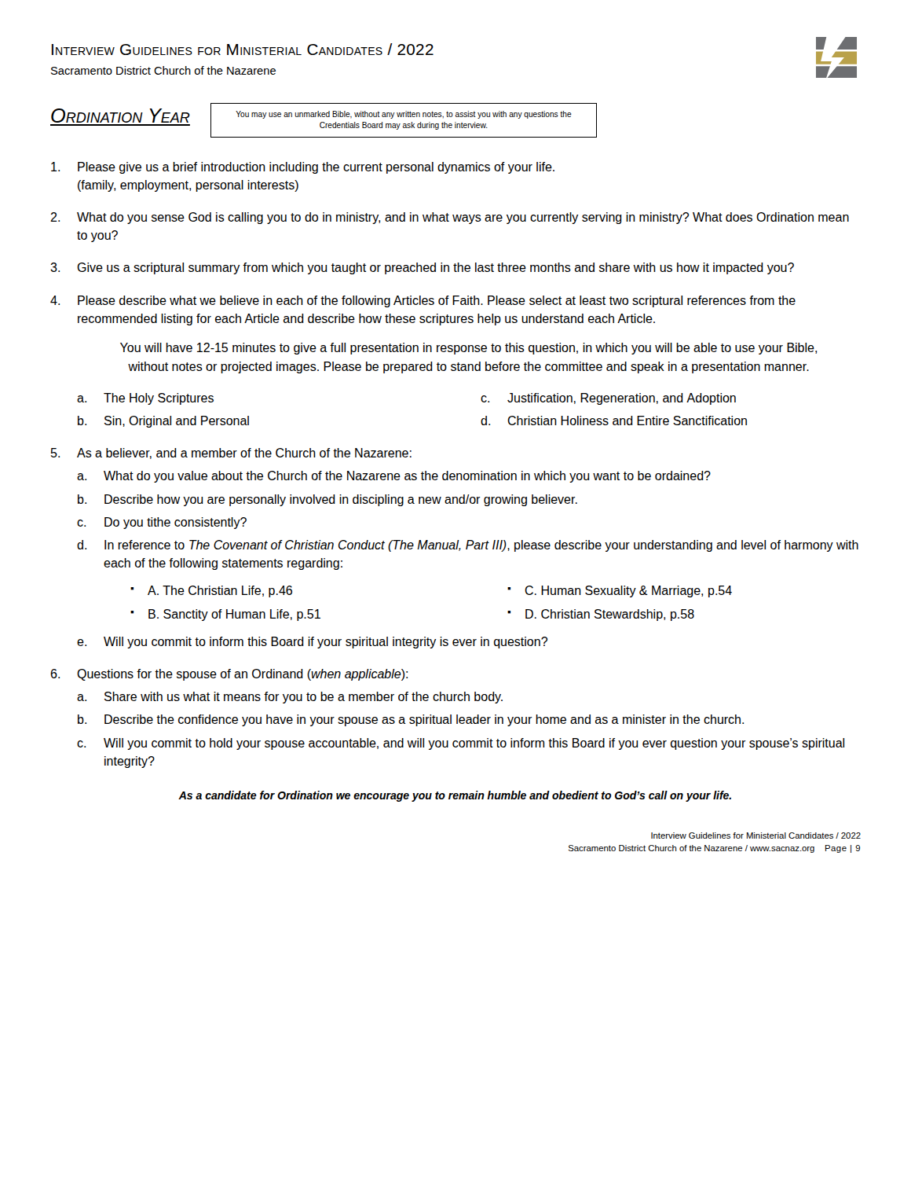Interview Guidelines for Ministerial Candidates / 2022
Sacramento District Church of the Nazarene
Ordination Year
You may use an unmarked Bible, without any written notes, to assist you with any questions the Credentials Board may ask during the interview.
Please give us a brief introduction including the current personal dynamics of your life. (family, employment, personal interests)
What do you sense God is calling you to do in ministry, and in what ways are you currently serving in ministry? What does Ordination mean to you?
Give us a scriptural summary from which you taught or preached in the last three months and share with us how it impacted you?
Please describe what we believe in each of the following Articles of Faith. Please select at least two scriptural references from the recommended listing for each Article and describe how these scriptures help us understand each Article.
You will have 12-15 minutes to give a full presentation in response to this question, in which you will be able to use your Bible, without notes or projected images. Please be prepared to stand before the committee and speak in a presentation manner.
a. The Holy Scriptures
c. Justification, Regeneration, and Adoption
b. Sin, Original and Personal
d. Christian Holiness and Entire Sanctification
As a believer, and a member of the Church of the Nazarene:
What do you value about the Church of the Nazarene as the denomination in which you want to be ordained?
Describe how you are personally involved in discipling a new and/or growing believer.
Do you tithe consistently?
In reference to The Covenant of Christian Conduct (The Manual, Part III), please describe your understanding and level of harmony with each of the following statements regarding:
A. The Christian Life, p.46
C. Human Sexuality & Marriage, p.54
B. Sanctity of Human Life, p.51
D. Christian Stewardship, p.58
Will you commit to inform this Board if your spiritual integrity is ever in question?
Questions for the spouse of an Ordinand (when applicable):
Share with us what it means for you to be a member of the church body.
Describe the confidence you have in your spouse as a spiritual leader in your home and as a minister in the church.
Will you commit to hold your spouse accountable, and will you commit to inform this Board if you ever question your spouse’s spiritual integrity?
As a candidate for Ordination we encourage you to remain humble and obedient to God’s call on your life.
Interview Guidelines for Ministerial Candidates / 2022
Sacramento District Church of the Nazarene / www.sacnaz.org Page | 9